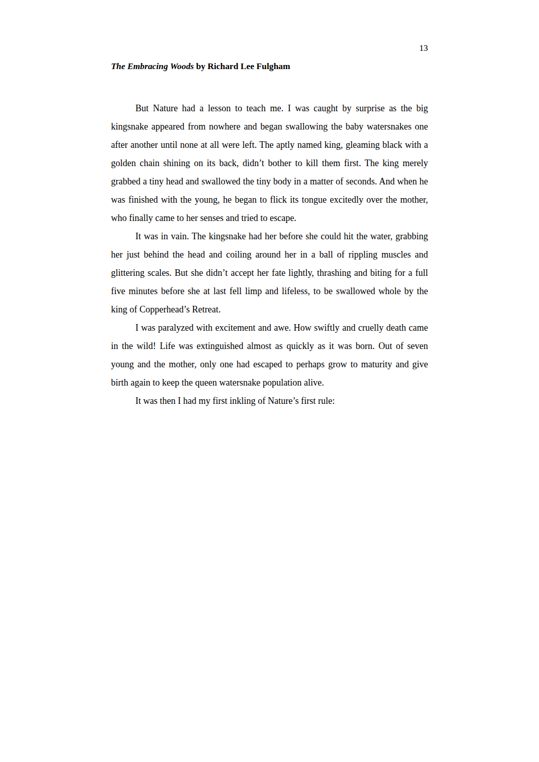13
The Embracing Woods by Richard Lee Fulgham
But Nature had a lesson to teach me. I was caught by surprise as the big kingsnake appeared from nowhere and began swallowing the baby watersnakes one after another until none at all were left. The aptly named king, gleaming black with a golden chain shining on its back, didn’t bother to kill them first. The king merely grabbed a tiny head and swallowed the tiny body in a matter of seconds. And when he was finished with the young, he began to flick its tongue excitedly over the mother, who finally came to her senses and tried to escape.
It was in vain. The kingsnake had her before she could hit the water, grabbing her just behind the head and coiling around her in a ball of rippling muscles and glittering scales. But she didn’t accept her fate lightly, thrashing and biting for a full five minutes before she at last fell limp and lifeless, to be swallowed whole by the king of Copperhead’s Retreat.
I was paralyzed with excitement and awe. How swiftly and cruelly death came in the wild! Life was extinguished almost as quickly as it was born. Out of seven young and the mother, only one had escaped to perhaps grow to maturity and give birth again to keep the queen watersnake population alive.
It was then I had my first inkling of Nature’s first rule: